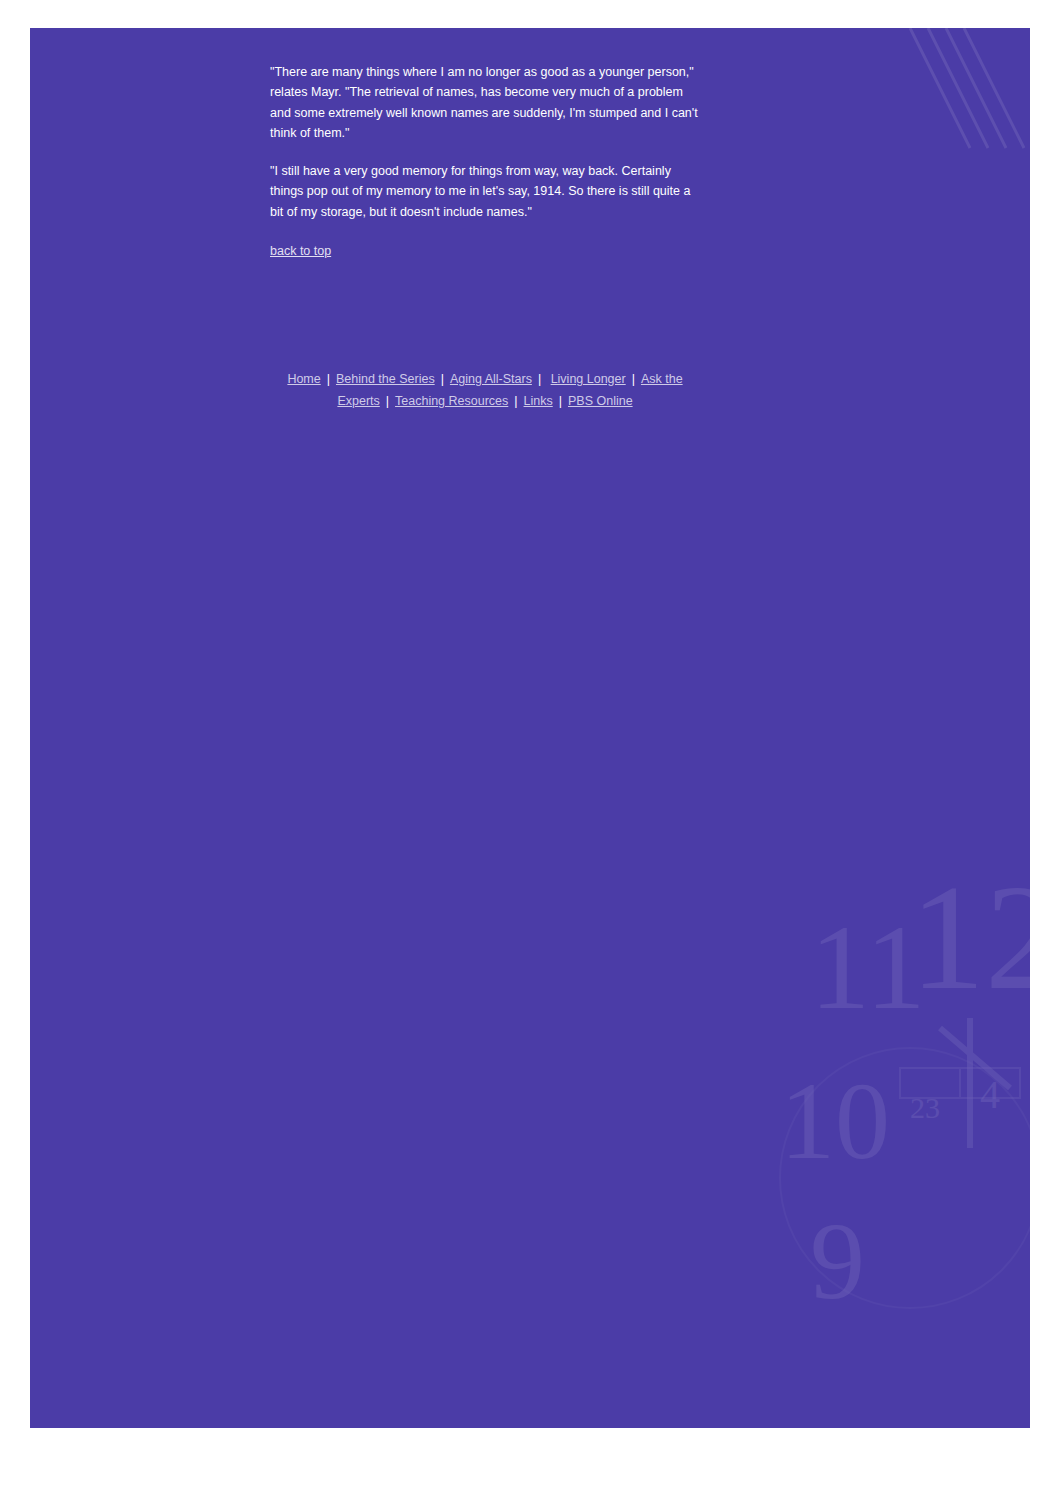11 12 10 9 4 23
"There are many things where I am no longer as good as a younger person," relates Mayr. "The retrieval of names, has become very much of a problem and some extremely well known names are suddenly, I'm stumped and I can't think of them."
"I still have a very good memory for things from way, way back. Certainly things pop out of my memory to me in let's say, 1914. So there is still quite a bit of my storage, but it doesn't include names."
back to top
Home|Behind the Series|Aging All-Stars| Living Longer|Ask the Experts|Teaching Resources|Links|PBS Online